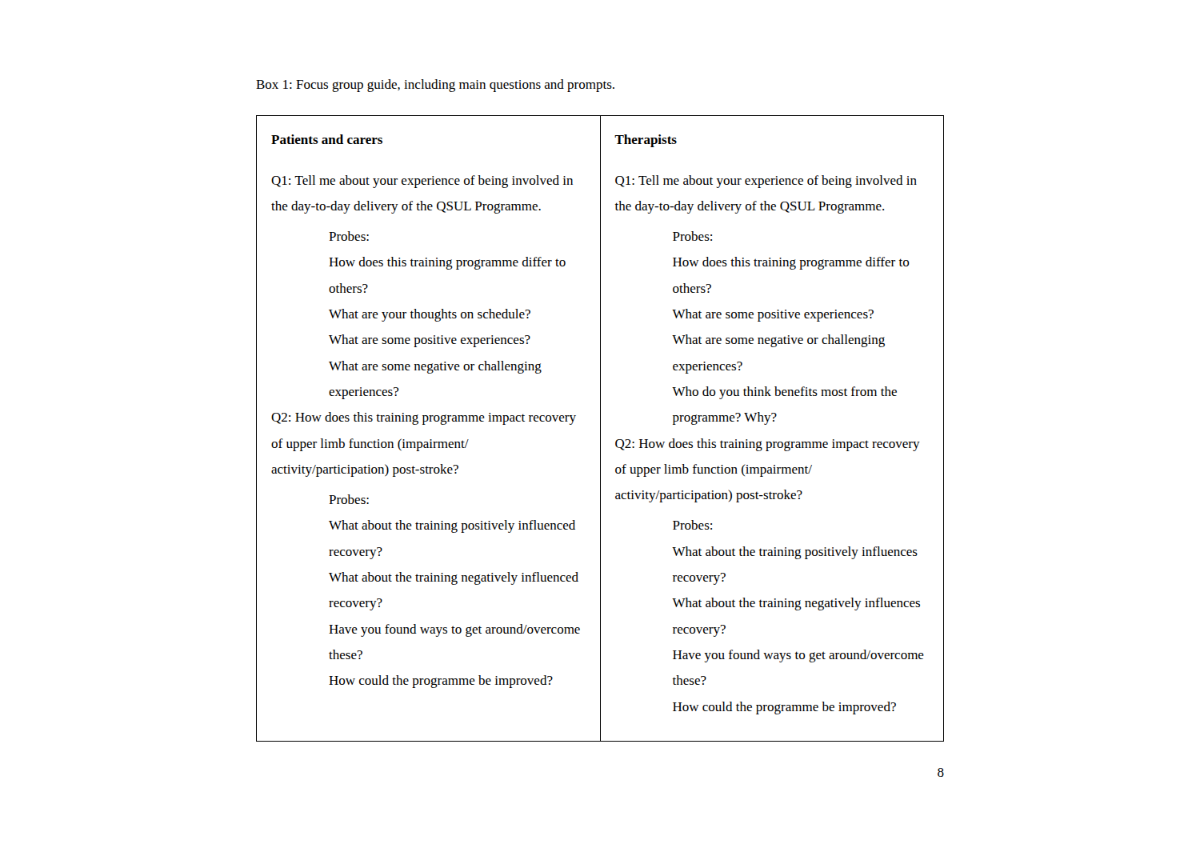Box 1: Focus group guide, including main questions and prompts.
| Patients and carers Q1: Tell me about your experience of being involved in the day-to-day delivery of the QSUL Programme. Probes: How does this training programme differ to others? What are your thoughts on schedule? What are some positive experiences? What are some negative or challenging experiences? Q2: How does this training programme impact recovery of upper limb function (impairment/ activity/participation) post-stroke? Probes: What about the training positively influenced recovery? What about the training negatively influenced recovery? Have you found ways to get around/overcome these? How could the programme be improved? | Therapists Q1: Tell me about your experience of being involved in the day-to-day delivery of the QSUL Programme. Probes: How does this training programme differ to others? What are some positive experiences? What are some negative or challenging experiences? Who do you think benefits most from the programme? Why? Q2: How does this training programme impact recovery of upper limb function (impairment/ activity/participation) post-stroke? Probes: What about the training positively influences recovery? What about the training negatively influences recovery? Have you found ways to get around/overcome these? How could the programme be improved? |
8